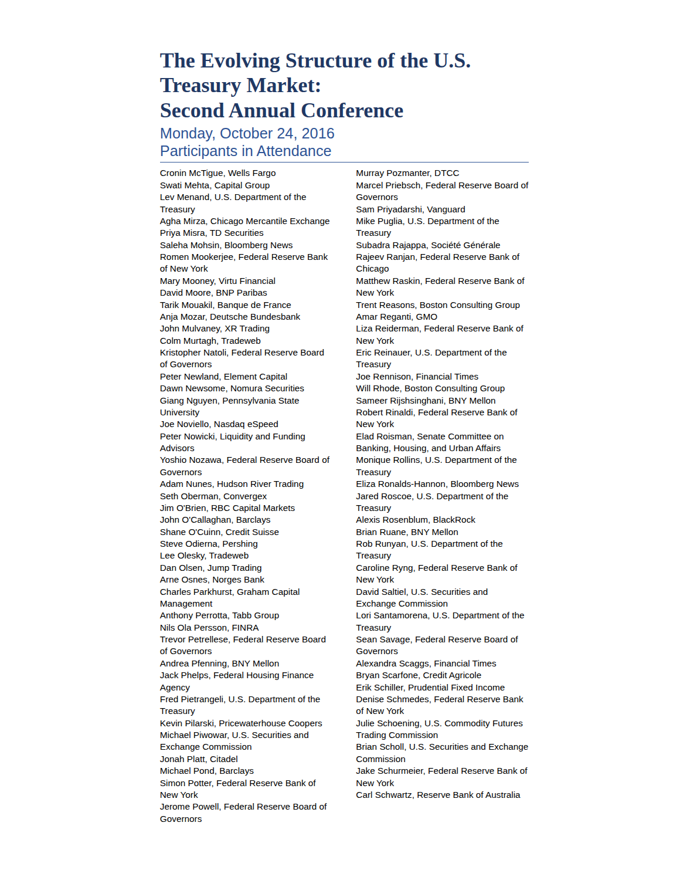The Evolving Structure of the U.S. Treasury Market:
Second Annual Conference
Monday, October 24, 2016
Participants in Attendance
Cronin McTigue, Wells Fargo
Swati Mehta, Capital Group
Lev Menand, U.S. Department of the Treasury
Agha Mirza, Chicago Mercantile Exchange
Priya Misra, TD Securities
Saleha Mohsin, Bloomberg News
Romen Mookerjee, Federal Reserve Bank of New York
Mary Mooney, Virtu Financial
David Moore, BNP Paribas
Tarik Mouakil, Banque de France
Anja Mozar, Deutsche Bundesbank
John Mulvaney, XR Trading
Colm Murtagh, Tradeweb
Kristopher Natoli, Federal Reserve Board of Governors
Peter Newland, Element Capital
Dawn Newsome, Nomura Securities
Giang Nguyen, Pennsylvania State University
Joe Noviello, Nasdaq eSpeed
Peter Nowicki, Liquidity and Funding Advisors
Yoshio Nozawa, Federal Reserve Board of Governors
Adam Nunes, Hudson River Trading
Seth Oberman, Convergex
Jim O'Brien, RBC Capital Markets
John O'Callaghan, Barclays
Shane O'Cuinn, Credit Suisse
Steve Odierna, Pershing
Lee Olesky, Tradeweb
Dan Olsen, Jump Trading
Arne Osnes, Norges Bank
Charles Parkhurst, Graham Capital Management
Anthony Perrotta, Tabb Group
Nils Ola Persson, FINRA
Trevor Petrellese, Federal Reserve Board of Governors
Andrea Pfenning, BNY Mellon
Jack Phelps, Federal Housing Finance Agency
Fred Pietrangeli, U.S. Department of the Treasury
Kevin Pilarski, Pricewaterhouse Coopers
Michael Piwowar, U.S. Securities and Exchange Commission
Jonah Platt, Citadel
Michael Pond, Barclays
Simon Potter, Federal Reserve Bank of New York
Jerome Powell, Federal Reserve Board of Governors
Murray Pozmanter, DTCC
Marcel Priebsch, Federal Reserve Board of Governors
Sam Priyadarshi, Vanguard
Mike Puglia, U.S. Department of the Treasury
Subadra Rajappa, Société Générale
Rajeev Ranjan, Federal Reserve Bank of Chicago
Matthew Raskin, Federal Reserve Bank of New York
Trent Reasons, Boston Consulting Group
Amar Reganti, GMO
Liza Reiderman, Federal Reserve Bank of New York
Eric Reinauer, U.S. Department of the Treasury
Joe Rennison, Financial Times
Will Rhode, Boston Consulting Group
Sameer Rijshsinghani, BNY Mellon
Robert Rinaldi, Federal Reserve Bank of New York
Elad Roisman, Senate Committee on Banking, Housing, and Urban Affairs
Monique Rollins, U.S. Department of the Treasury
Eliza Ronalds-Hannon, Bloomberg News
Jared Roscoe, U.S. Department of the Treasury
Alexis Rosenblum, BlackRock
Brian Ruane, BNY Mellon
Rob Runyan, U.S. Department of the Treasury
Caroline Ryng, Federal Reserve Bank of New York
David Saltiel, U.S. Securities and Exchange Commission
Lori Santamorena, U.S. Department of the Treasury
Sean Savage, Federal Reserve Board of Governors
Alexandra Scaggs, Financial Times
Bryan Scarfone, Credit Agricole
Erik Schiller, Prudential Fixed Income
Denise Schmedes, Federal Reserve Bank of New York
Julie Schoening, U.S. Commodity Futures Trading Commission
Brian Scholl, U.S. Securities and Exchange Commission
Jake Schurmeier, Federal Reserve Bank of New York
Carl Schwartz, Reserve Bank of Australia